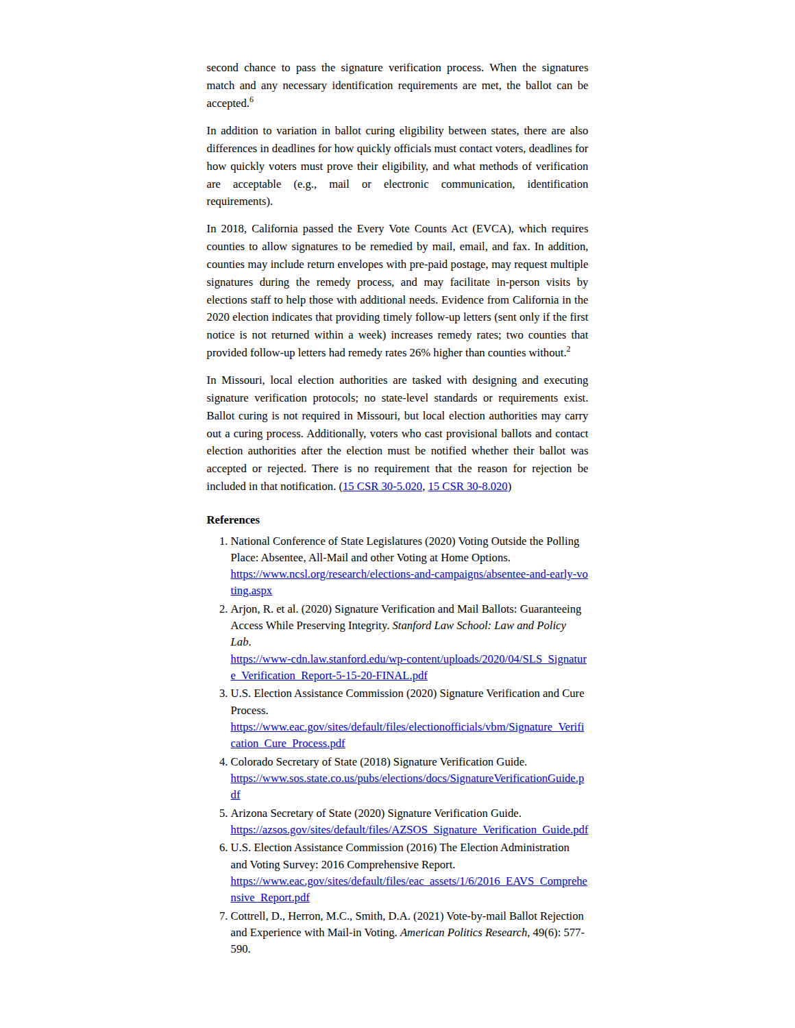second chance to pass the signature verification process. When the signatures match and any necessary identification requirements are met, the ballot can be accepted.6
In addition to variation in ballot curing eligibility between states, there are also differences in deadlines for how quickly officials must contact voters, deadlines for how quickly voters must prove their eligibility, and what methods of verification are acceptable (e.g., mail or electronic communication, identification requirements).
In 2018, California passed the Every Vote Counts Act (EVCA), which requires counties to allow signatures to be remedied by mail, email, and fax. In addition, counties may include return envelopes with pre-paid postage, may request multiple signatures during the remedy process, and may facilitate in-person visits by elections staff to help those with additional needs. Evidence from California in the 2020 election indicates that providing timely follow-up letters (sent only if the first notice is not returned within a week) increases remedy rates; two counties that provided follow-up letters had remedy rates 26% higher than counties without.2
In Missouri, local election authorities are tasked with designing and executing signature verification protocols; no state-level standards or requirements exist. Ballot curing is not required in Missouri, but local election authorities may carry out a curing process. Additionally, voters who cast provisional ballots and contact election authorities after the election must be notified whether their ballot was accepted or rejected. There is no requirement that the reason for rejection be included in that notification. (15 CSR 30-5.020, 15 CSR 30-8.020)
References
National Conference of State Legislatures (2020) Voting Outside the Polling Place: Absentee, All-Mail and other Voting at Home Options.
https://www.ncsl.org/research/elections-and-campaigns/absentee-and-early-voting.aspx
Arjon, R. et al. (2020) Signature Verification and Mail Ballots: Guaranteeing Access While Preserving Integrity. Stanford Law School: Law and Policy Lab.
https://www-cdn.law.stanford.edu/wp-content/uploads/2020/04/SLS_Signature_Verification_Report-5-15-20-FINAL.pdf
U.S. Election Assistance Commission (2020) Signature Verification and Cure Process.
https://www.eac.gov/sites/default/files/electionofficials/vbm/Signature_Verification_Cure_Process.pdf
Colorado Secretary of State (2018) Signature Verification Guide.
https://www.sos.state.co.us/pubs/elections/docs/SignatureVerificationGuide.pdf
Arizona Secretary of State (2020) Signature Verification Guide.
https://azsos.gov/sites/default/files/AZSOS_Signature_Verification_Guide.pdf
U.S. Election Assistance Commission (2016) The Election Administration and Voting Survey: 2016 Comprehensive Report.
https://www.eac.gov/sites/default/files/eac_assets/1/6/2016_EAVS_Comprehensive_Report.pdf
Cottrell, D., Herron, M.C., Smith, D.A. (2021) Vote-by-mail Ballot Rejection and Experience with Mail-in Voting. American Politics Research, 49(6): 577-590.